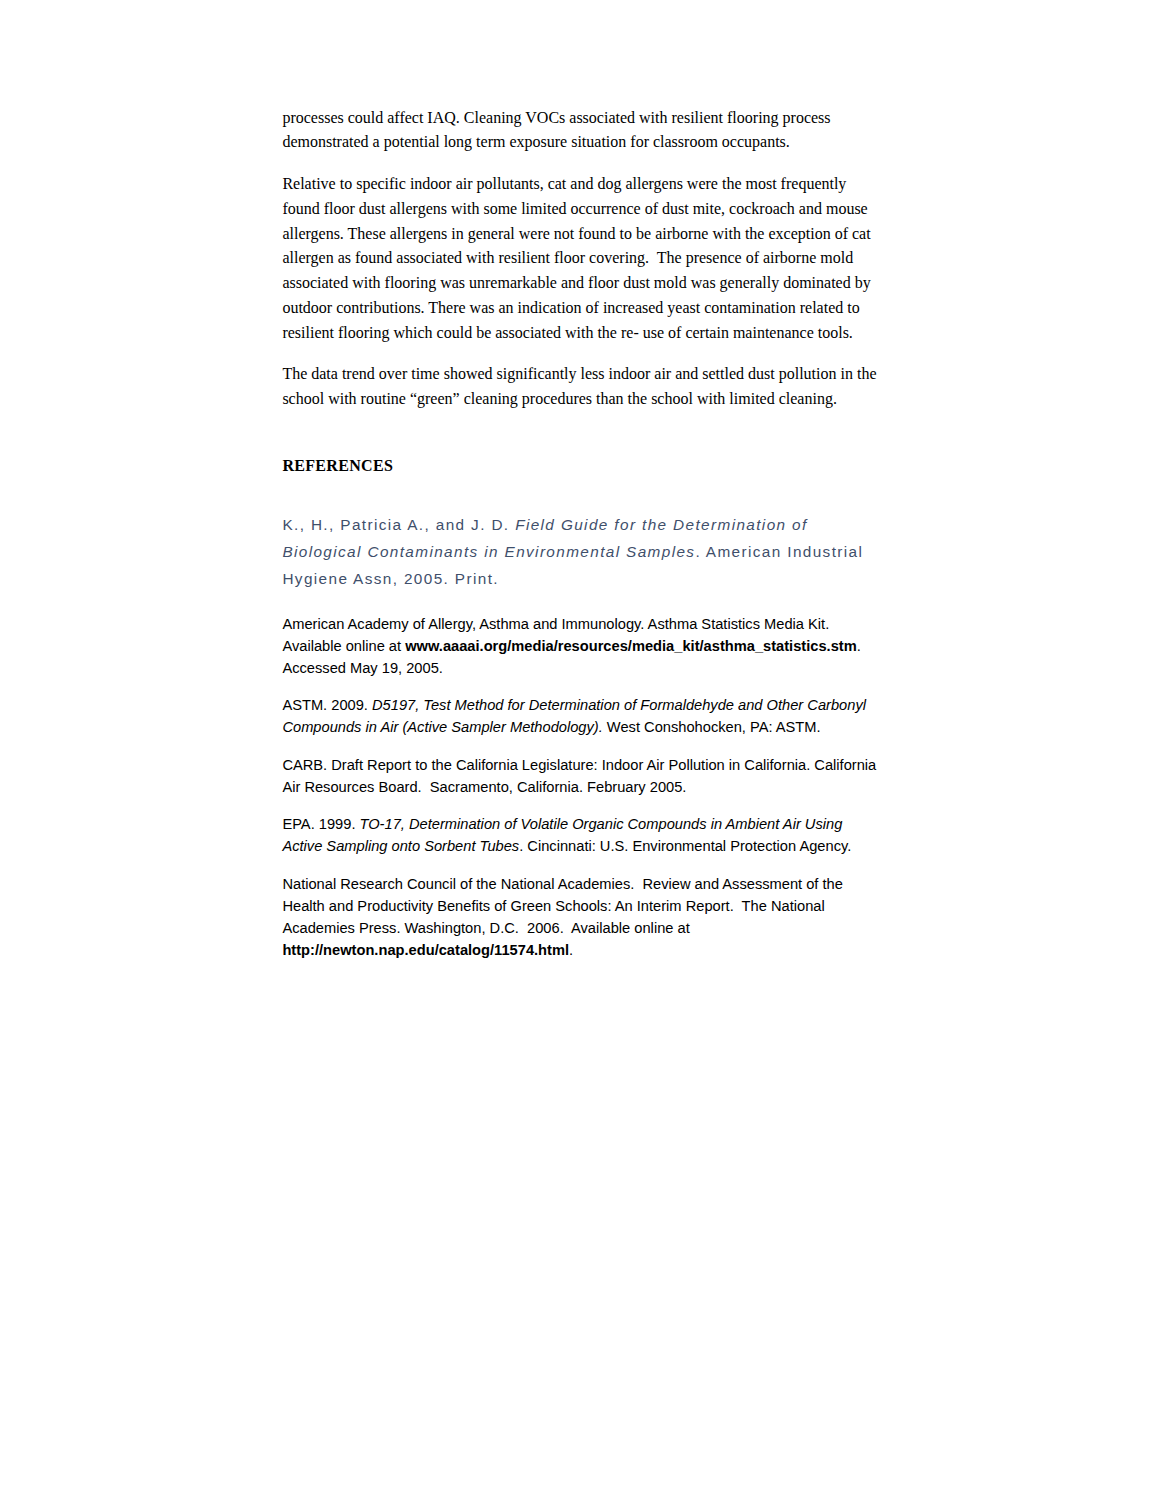processes could affect IAQ. Cleaning VOCs associated with resilient flooring process demonstrated a potential long term exposure situation for classroom occupants.
Relative to specific indoor air pollutants, cat and dog allergens were the most frequently found floor dust allergens with some limited occurrence of dust mite, cockroach and mouse allergens. These allergens in general were not found to be airborne with the exception of cat allergen as found associated with resilient floor covering. The presence of airborne mold associated with flooring was unremarkable and floor dust mold was generally dominated by outdoor contributions. There was an indication of increased yeast contamination related to resilient flooring which could be associated with the re- use of certain maintenance tools.
The data trend over time showed significantly less indoor air and settled dust pollution in the school with routine “green” cleaning procedures than the school with limited cleaning.
REFERENCES
K., H., Patricia A., and J. D. Field Guide for the Determination of Biological Contaminants in Environmental Samples. American Industrial Hygiene Assn, 2005. Print.
American Academy of Allergy, Asthma and Immunology. Asthma Statistics Media Kit. Available online at www.aaaai.org/media/resources/media_kit/asthma_statistics.stm. Accessed May 19, 2005.
ASTM. 2009. D5197, Test Method for Determination of Formaldehyde and Other Carbonyl Compounds in Air (Active Sampler Methodology). West Conshohocken, PA: ASTM.
CARB. Draft Report to the California Legislature: Indoor Air Pollution in California. California Air Resources Board. Sacramento, California. February 2005.
EPA. 1999. TO-17, Determination of Volatile Organic Compounds in Ambient Air Using Active Sampling onto Sorbent Tubes. Cincinnati: U.S. Environmental Protection Agency.
National Research Council of the National Academies. Review and Assessment of the Health and Productivity Benefits of Green Schools: An Interim Report. The National Academies Press. Washington, D.C. 2006. Available online at http://newton.nap.edu/catalog/11574.html.